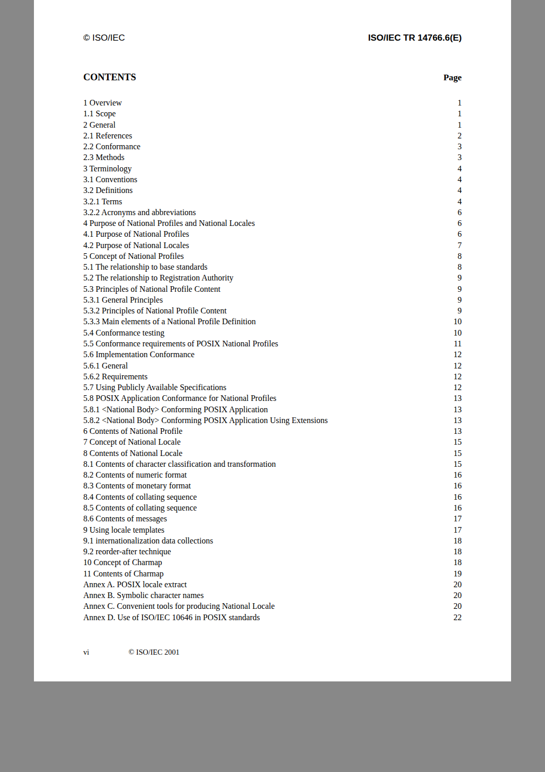© ISO/IEC ISO/IEC TR 14766.6(E)
CONTENTS Page
1 Overview 1
1.1 Scope 1
2 General 1
2.1 References 2
2.2 Conformance 3
2.3 Methods 3
3 Terminology 4
3.1 Conventions 4
3.2 Definitions 4
3.2.1 Terms 4
3.2.2 Acronyms and abbreviations 6
4 Purpose of National Profiles and National Locales 6
4.1 Purpose of National Profiles 6
4.2 Purpose of National Locales 7
5 Concept of National Profiles 8
5.1 The relationship to base standards 8
5.2 The relationship to Registration Authority 9
5.3 Principles of National Profile Content 9
5.3.1 General Principles 9
5.3.2 Principles of National Profile Content 9
5.3.3 Main elements of a National Profile Definition 10
5.4 Conformance testing 10
5.5 Conformance requirements of POSIX National Profiles 11
5.6 Implementation Conformance 12
5.6.1 General 12
5.6.2 Requirements 12
5.7 Using Publicly Available Specifications 12
5.8 POSIX Application Conformance for National Profiles 13
5.8.1 <National Body> Conforming POSIX Application 13
5.8.2 <National Body> Conforming POSIX Application Using Extensions 13
6 Contents of National Profile 13
7 Concept of National Locale 15
8 Contents of National Locale 15
8.1 Contents of character classification and transformation 15
8.2 Contents of numeric format 16
8.3 Contents of monetary format 16
8.4 Contents of collating sequence 16
8.5 Contents of collating sequence 16
8.6 Contents of messages 17
9 Using locale templates 17
9.1 internationalization data collections 18
9.2 reorder-after technique 18
10 Concept of Charmap 18
11 Contents of Charmap 19
Annex A. POSIX locale extract 20
Annex B. Symbolic character names 20
Annex C. Convenient tools for producing National Locale 20
Annex D. Use of ISO/IEC 10646 in POSIX standards 22
vi © ISO/IEC 2001